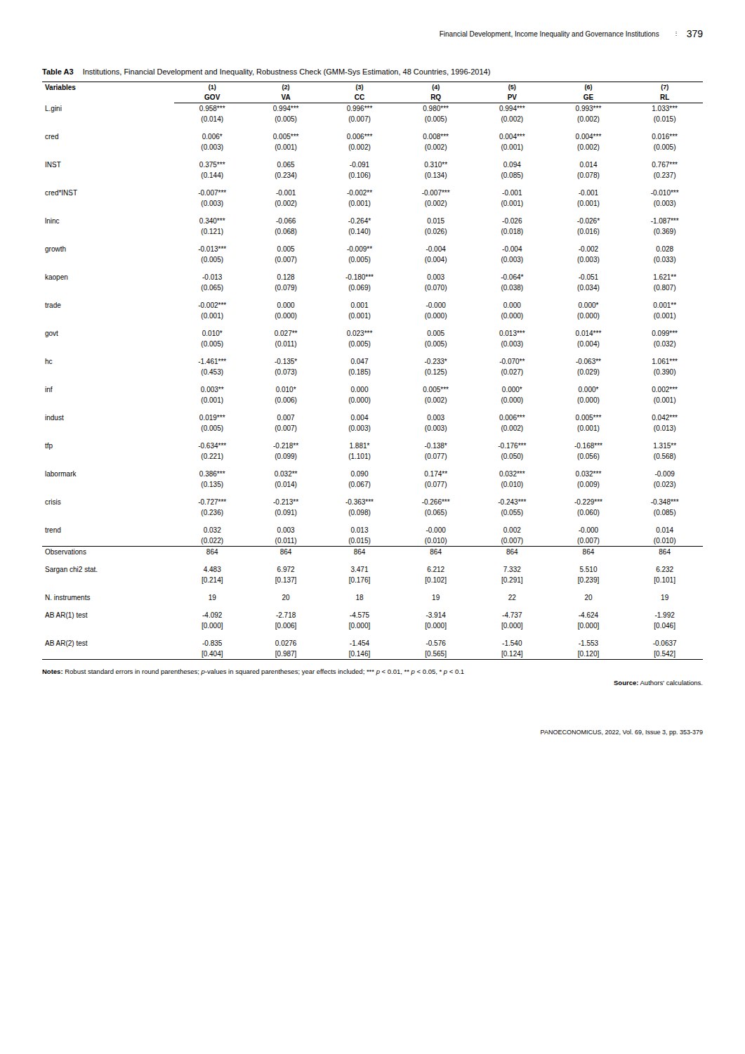Financial Development, Income Inequality and Governance Institutions ⋮ 379
Table A3 Institutions, Financial Development and Inequality, Robustness Check (GMM-Sys Estimation, 48 Countries, 1996-2014)
| Variables | (1) | (2) | (3) | (4) | (5) | (6) | (7) |
| --- | --- | --- | --- | --- | --- | --- | --- |
| GOV | VA | CC | RQ | PV | GE | RL |
| L.gini | 0.958*** | 0.994*** | 0.996*** | 0.980*** | 0.994*** | 0.993*** | 1.033*** |
| | (0.014) | (0.005) | (0.007) | (0.005) | (0.002) | (0.002) | (0.015) |
| cred | 0.006* | 0.005*** | 0.006*** | 0.008*** | 0.004*** | 0.004*** | 0.016*** |
| | (0.003) | (0.001) | (0.002) | (0.002) | (0.001) | (0.002) | (0.005) |
| INST | 0.375*** | 0.065 | -0.091 | 0.310** | 0.094 | 0.014 | 0.767*** |
| | (0.144) | (0.234) | (0.106) | (0.134) | (0.085) | (0.078) | (0.237) |
| cred*INST | -0.007*** | -0.001 | -0.002** | -0.007*** | -0.001 | -0.001 | -0.010*** |
| | (0.003) | (0.002) | (0.001) | (0.002) | (0.001) | (0.001) | (0.003) |
| lninc | 0.340*** | -0.066 | -0.264* | 0.015 | -0.026 | -0.026* | -1.087*** |
| | (0.121) | (0.068) | (0.140) | (0.026) | (0.018) | (0.016) | (0.369) |
| growth | -0.013*** | 0.005 | -0.009** | -0.004 | -0.004 | -0.002 | 0.028 |
| | (0.005) | (0.007) | (0.005) | (0.004) | (0.003) | (0.003) | (0.033) |
| kaopen | -0.013 | 0.128 | -0.180*** | 0.003 | -0.064* | -0.051 | 1.621** |
| | (0.065) | (0.079) | (0.069) | (0.070) | (0.038) | (0.034) | (0.807) |
| trade | -0.002*** | 0.000 | 0.001 | -0.000 | 0.000 | 0.000* | 0.001** |
| | (0.001) | (0.000) | (0.001) | (0.000) | (0.000) | (0.000) | (0.001) |
| govt | 0.010* | 0.027** | 0.023*** | 0.005 | 0.013*** | 0.014*** | 0.099*** |
| | (0.005) | (0.011) | (0.005) | (0.005) | (0.003) | (0.004) | (0.032) |
| hc | -1.461*** | -0.135* | 0.047 | -0.233* | -0.070** | -0.063** | 1.061*** |
| | (0.453) | (0.073) | (0.185) | (0.125) | (0.027) | (0.029) | (0.390) |
| inf | 0.003** | 0.010* | 0.000 | 0.005*** | 0.000* | 0.000* | 0.002*** |
| | (0.001) | (0.006) | (0.000) | (0.002) | (0.000) | (0.000) | (0.001) |
| indust | 0.019*** | 0.007 | 0.004 | 0.003 | 0.006*** | 0.005*** | 0.042*** |
| | (0.005) | (0.007) | (0.003) | (0.003) | (0.002) | (0.001) | (0.013) |
| tfp | -0.634*** | -0.218** | 1.881* | -0.138* | -0.176*** | -0.168*** | 1.315** |
| | (0.221) | (0.099) | (1.101) | (0.077) | (0.050) | (0.056) | (0.568) |
| labormark | 0.386*** | 0.032** | 0.090 | 0.174** | 0.032*** | 0.032*** | -0.009 |
| | (0.135) | (0.014) | (0.067) | (0.077) | (0.010) | (0.009) | (0.023) |
| crisis | -0.727*** | -0.213** | -0.363*** | -0.266*** | -0.243*** | -0.229*** | -0.348*** |
| | (0.236) | (0.091) | (0.098) | (0.065) | (0.055) | (0.060) | (0.085) |
| trend | 0.032 | 0.003 | 0.013 | -0.000 | 0.002 | -0.000 | 0.014 |
| | (0.022) | (0.011) | (0.015) | (0.010) | (0.007) | (0.007) | (0.010) |
| Observations | 864 | 864 | 864 | 864 | 864 | 864 | 864 |
| Sargan chi2 stat. | 4.483 | 6.972 | 3.471 | 6.212 | 7.332 | 5.510 | 6.232 |
| | [0.214] | [0.137] | [0.176] | [0.102] | [0.291] | [0.239] | [0.101] |
| N. instruments | 19 | 20 | 18 | 19 | 22 | 20 | 19 |
| AB AR(1) test | -4.092 | -2.718 | -4.575 | -3.914 | -4.737 | -4.624 | -1.992 |
| | [0.000] | [0.006] | [0.000] | [0.000] | [0.000] | [0.000] | [0.046] |
| AB AR(2) test | -0.835 | 0.0276 | -1.454 | -0.576 | -1.540 | -1.553 | -0.0637 |
| | [0.404] | [0.987] | [0.146] | [0.565] | [0.124] | [0.120] | [0.542] |
Notes: Robust standard errors in round parentheses; p-values in squared parentheses; year effects included; *** p < 0.01, ** p < 0.05, * p < 0.1
Source: Authors' calculations.
PANOECONOMICUS, 2022, Vol. 69, Issue 3, pp. 353-379